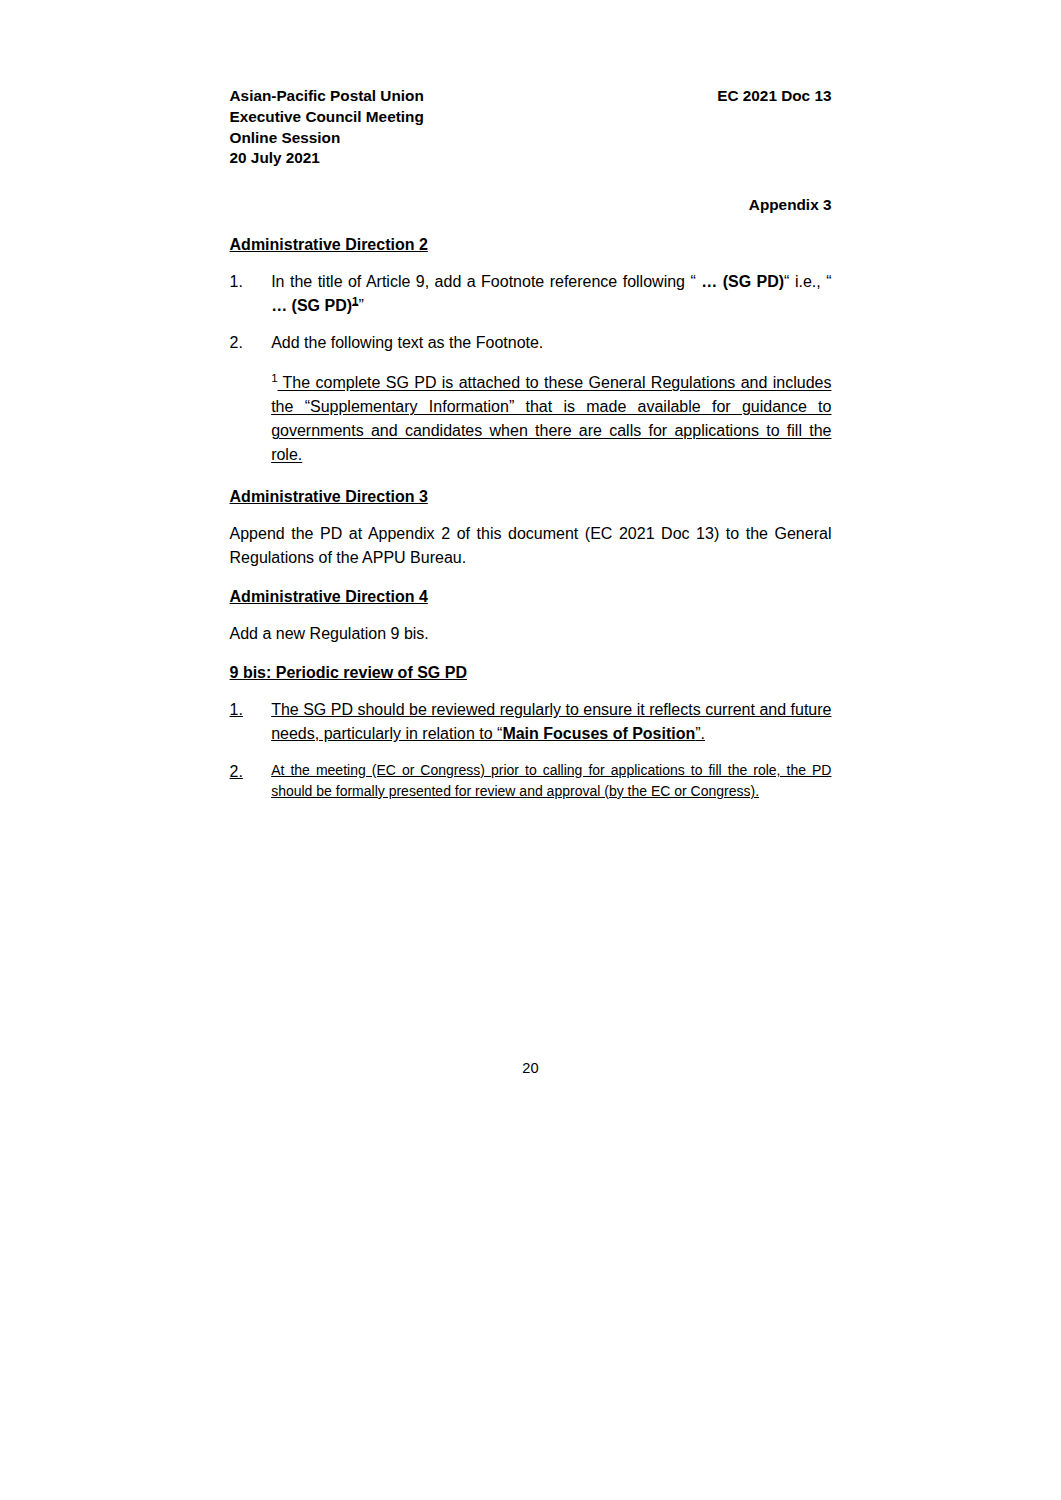Asian-Pacific Postal Union
Executive Council Meeting
Online Session
20 July 2021
EC 2021 Doc 13
Appendix 3
Administrative Direction 2
1.
In the title of Article 9, add a Footnote reference following “ … (SG PD)“ i.e., “ … (SG PD)1”
2.
Add the following text as the Footnote.
1 The complete SG PD is attached to these General Regulations and includes the “Supplementary Information” that is made available for guidance to governments and candidates when there are calls for applications to fill the role.
Administrative Direction 3
Append the PD at Appendix 2 of this document (EC 2021 Doc 13) to the General Regulations of the APPU Bureau.
Administrative Direction 4
Add a new Regulation 9 bis.
9 bis: Periodic review of SG PD
1.
The SG PD should be reviewed regularly to ensure it reflects current and future needs, particularly in relation to “Main Focuses of Position”.
2.
At the meeting (EC or Congress) prior to calling for applications to fill the role, the PD should be formally presented for review and approval (by the EC or Congress).
20